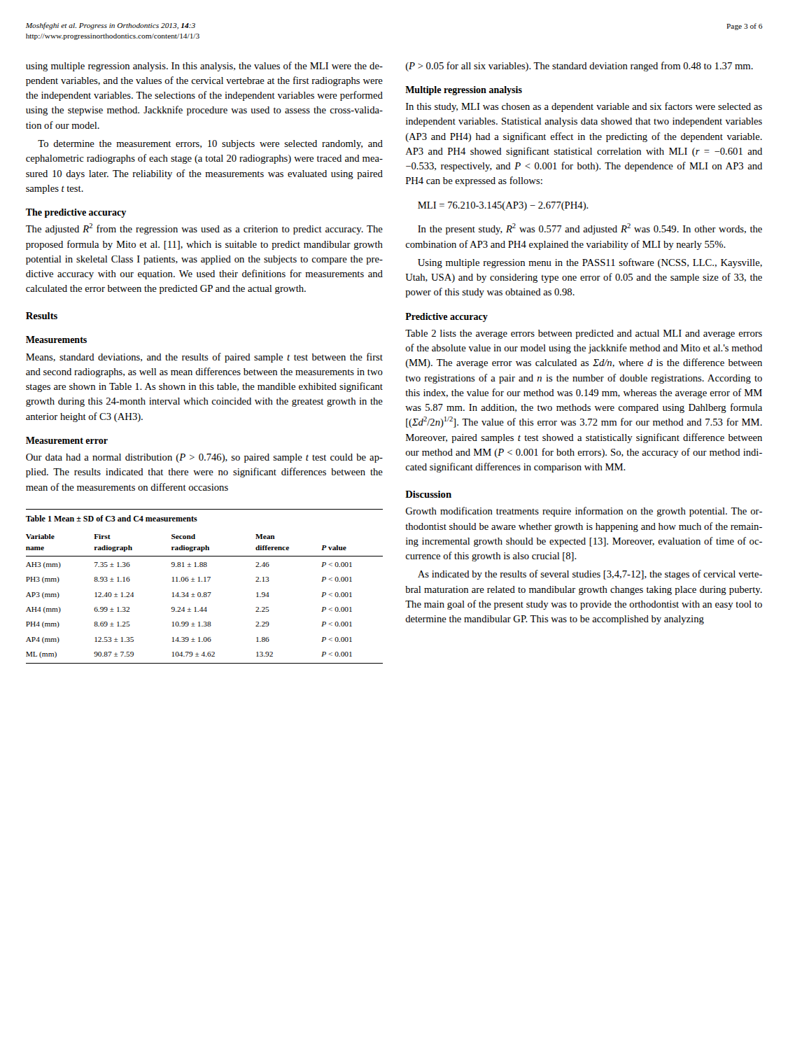Moshfeghi et al. Progress in Orthodontics 2013, 14:3
http://www.progressinorthodontics.com/content/14/1/3
Page 3 of 6
using multiple regression analysis. In this analysis, the values of the MLI were the dependent variables, and the values of the cervical vertebrae at the first radiographs were the independent variables. The selections of the independent variables were performed using the stepwise method. Jackknife procedure was used to assess the cross-validation of our model.
To determine the measurement errors, 10 subjects were selected randomly, and cephalometric radiographs of each stage (a total 20 radiographs) were traced and measured 10 days later. The reliability of the measurements was evaluated using paired samples t test.
The predictive accuracy
The adjusted R2 from the regression was used as a criterion to predict accuracy. The proposed formula by Mito et al. [11], which is suitable to predict mandibular growth potential in skeletal Class I patients, was applied on the subjects to compare the predictive accuracy with our equation. We used their definitions for measurements and calculated the error between the predicted GP and the actual growth.
Results
Measurements
Means, standard deviations, and the results of paired sample t test between the first and second radiographs, as well as mean differences between the measurements in two stages are shown in Table 1. As shown in this table, the mandible exhibited significant growth during this 24-month interval which coincided with the greatest growth in the anterior height of C3 (AH3).
Measurement error
Our data had a normal distribution (P > 0.746), so paired sample t test could be applied. The results indicated that there were no significant differences between the mean of the measurements on different occasions
Table 1 Mean ± SD of C3 and C4 measurements
| Variable name | First radiograph | Second radiograph | Mean difference | P value |
| --- | --- | --- | --- | --- |
| AH3 (mm) | 7.35 ± 1.36 | 9.81 ± 1.88 | 2.46 | P < 0.001 |
| PH3 (mm) | 8.93 ± 1.16 | 11.06 ± 1.17 | 2.13 | P < 0.001 |
| AP3 (mm) | 12.40 ± 1.24 | 14.34 ± 0.87 | 1.94 | P < 0.001 |
| AH4 (mm) | 6.99 ± 1.32 | 9.24 ± 1.44 | 2.25 | P < 0.001 |
| PH4 (mm) | 8.69 ± 1.25 | 10.99 ± 1.38 | 2.29 | P < 0.001 |
| AP4 (mm) | 12.53 ± 1.35 | 14.39 ± 1.06 | 1.86 | P < 0.001 |
| ML (mm) | 90.87 ± 7.59 | 104.79 ± 4.62 | 13.92 | P < 0.001 |
(P > 0.05 for all six variables). The standard deviation ranged from 0.48 to 1.37 mm.
Multiple regression analysis
In this study, MLI was chosen as a dependent variable and six factors were selected as independent variables. Statistical analysis data showed that two independent variables (AP3 and PH4) had a significant effect in the predicting of the dependent variable. AP3 and PH4 showed significant statistical correlation with MLI (r = −0.601 and −0.533, respectively, and P < 0.001 for both). The dependence of MLI on AP3 and PH4 can be expressed as follows:
MLI = 76.210-3.145(AP3) − 2.677(PH4).
In the present study, R2 was 0.577 and adjusted R2 was 0.549. In other words, the combination of AP3 and PH4 explained the variability of MLI by nearly 55%.
Using multiple regression menu in the PASS11 software (NCSS, LLC., Kaysville, Utah, USA) and by considering type one error of 0.05 and the sample size of 33, the power of this study was obtained as 0.98.
Predictive accuracy
Table 2 lists the average errors between predicted and actual MLI and average errors of the absolute value in our model using the jackknife method and Mito et al.'s method (MM). The average error was calculated as Σd/n, where d is the difference between two registrations of a pair and n is the number of double registrations. According to this index, the value for our method was 0.149 mm, whereas the average error of MM was 5.87 mm. In addition, the two methods were compared using Dahlberg formula [(Σd2/2n)1/2]. The value of this error was 3.72 mm for our method and 7.53 for MM. Moreover, paired samples t test showed a statistically significant difference between our method and MM (P < 0.001 for both errors). So, the accuracy of our method indicated significant differences in comparison with MM.
Discussion
Growth modification treatments require information on the growth potential. The orthodontist should be aware whether growth is happening and how much of the remaining incremental growth should be expected [13]. Moreover, evaluation of time of occurrence of this growth is also crucial [8].
As indicated by the results of several studies [3,4,7-12], the stages of cervical vertebral maturation are related to mandibular growth changes taking place during puberty. The main goal of the present study was to provide the orthodontist with an easy tool to determine the mandibular GP. This was to be accomplished by analyzing